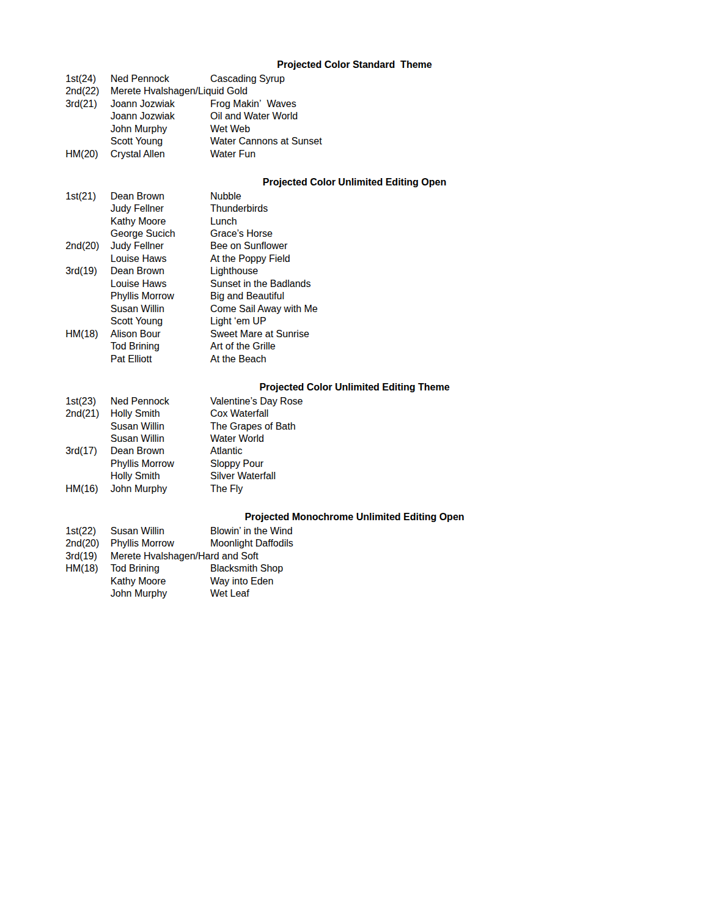Projected Color Standard Theme
| 1st(24) | Ned Pennock | Cascading Syrup |
| 2nd(22) | Merete Hvalshagen/Liquid Gold |
| 3rd(21) | Joann Jozwiak | Frog Makin’ Waves |
| | Joann Jozwiak | Oil and Water World |
| | John Murphy | Wet Web |
| | Scott Young | Water Cannons at Sunset |
| HM(20) | Crystal Allen | Water Fun |
Projected Color Unlimited Editing Open
| 1st(21) | Dean Brown | Nubble |
| | Judy Fellner | Thunderbirds |
| | Kathy Moore | Lunch |
| | George Sucich | Grace’s Horse |
| 2nd(20) | Judy Fellner | Bee on Sunflower |
| | Louise Haws | At the Poppy Field |
| 3rd(19) | Dean Brown | Lighthouse |
| | Louise Haws | Sunset in the Badlands |
| | Phyllis Morrow | Big and Beautiful |
| | Susan Willin | Come Sail Away with Me |
| | Scott Young | Light ‘em UP |
| HM(18) | Alison Bour | Sweet Mare at Sunrise |
| | Tod Brining | Art of the Grille |
| | Pat Elliott | At the Beach |
Projected Color Unlimited Editing Theme
| 1st(23) | Ned Pennock | Valentine’s Day Rose |
| 2nd(21) | Holly Smith | Cox Waterfall |
| | Susan Willin | The Grapes of Bath |
| | Susan Willin | Water World |
| 3rd(17) | Dean Brown | Atlantic |
| | Phyllis Morrow | Sloppy Pour |
| | Holly Smith | Silver Waterfall |
| HM(16) | John Murphy | The Fly |
Projected Monochrome Unlimited Editing Open
| 1st(22) | Susan Willin | Blowin’ in the Wind |
| 2nd(20) | Phyllis Morrow | Moonlight Daffodils |
| 3rd(19) | Merete Hvalshagen/Hard and Soft |
| HM(18) | Tod Brining | Blacksmith Shop |
| | Kathy Moore | Way into Eden |
| | John Murphy | Wet Leaf |